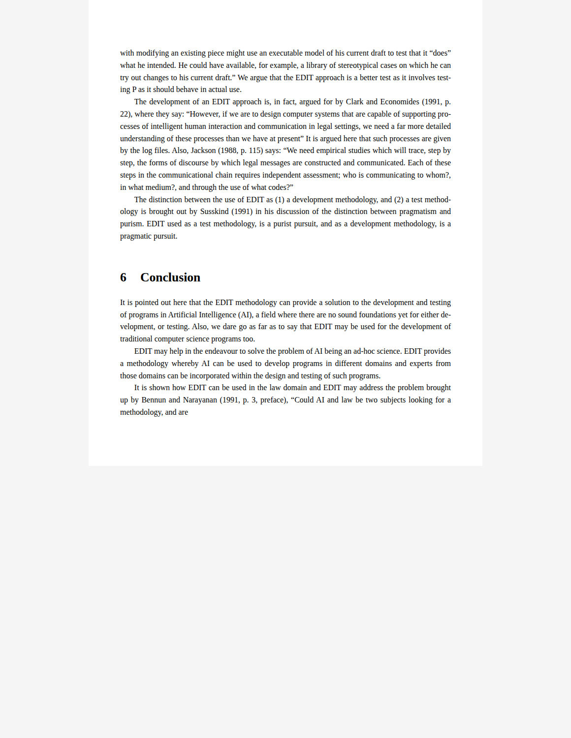with modifying an existing piece might use an executable model of his current draft to test that it “does” what he intended. He could have available, for example, a library of stereotypical cases on which he can try out changes to his current draft.” We argue that the EDIT approach is a better test as it involves testing P as it should behave in actual use.
The development of an EDIT approach is, in fact, argued for by Clark and Economides (1991, p. 22), where they say: “However, if we are to design computer systems that are capable of supporting processes of intelligent human interaction and communication in legal settings, we need a far more detailed understanding of these processes than we have at present” It is argued here that such processes are given by the log files. Also, Jackson (1988, p. 115) says: “We need empirical studies which will trace, step by step, the forms of discourse by which legal messages are constructed and communicated. Each of these steps in the communicational chain requires independent assessment; who is communicating to whom?, in what medium?, and through the use of what codes?”
The distinction between the use of EDIT as (1) a development methodology, and (2) a test methodology is brought out by Susskind (1991) in his discussion of the distinction between pragmatism and purism. EDIT used as a test methodology, is a purist pursuit, and as a development methodology, is a pragmatic pursuit.
6 Conclusion
It is pointed out here that the EDIT methodology can provide a solution to the development and testing of programs in Artificial Intelligence (AI), a field where there are no sound foundations yet for either development, or testing. Also, we dare go as far as to say that EDIT may be used for the development of traditional computer science programs too.
EDIT may help in the endeavour to solve the problem of AI being an ad-hoc science. EDIT provides a methodology whereby AI can be used to develop programs in different domains and experts from those domains can be incorporated within the design and testing of such programs.
It is shown how EDIT can be used in the law domain and EDIT may address the problem brought up by Bennun and Narayanan (1991, p. 3, preface), “Could AI and law be two subjects looking for a methodology, and are